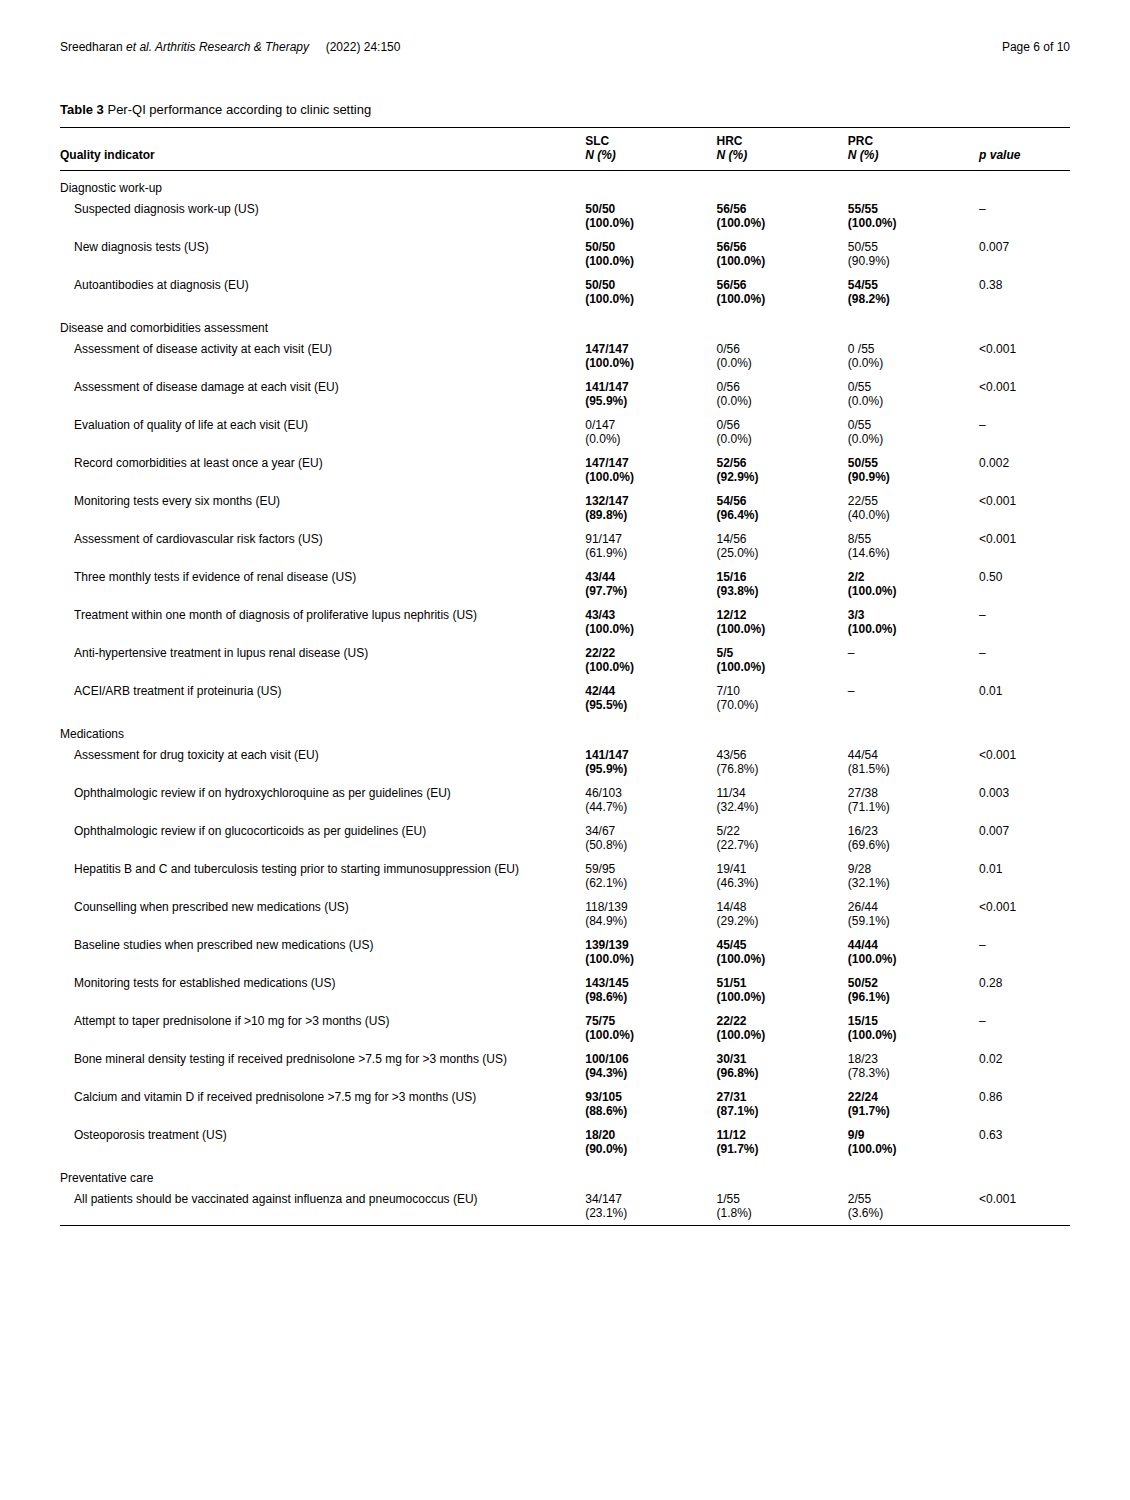Sreedharan et al. Arthritis Research & Therapy (2022) 24:150
Page 6 of 10
Table 3 Per-QI performance according to clinic setting
| Quality indicator | SLC N (%) | HRC N (%) | PRC N (%) | p value |
| --- | --- | --- | --- | --- |
| Diagnostic work-up |
| Suspected diagnosis work-up (US) | 50/50 (100.0%) | 56/56 (100.0%) | 55/55 (100.0%) | – |
| New diagnosis tests (US) | 50/50 (100.0%) | 56/56 (100.0%) | 50/55 (90.9%) | 0.007 |
| Autoantibodies at diagnosis (EU) | 50/50 (100.0%) | 56/56 (100.0%) | 54/55 (98.2%) | 0.38 |
| Disease and comorbidities assessment |
| Assessment of disease activity at each visit (EU) | 147/147 (100.0%) | 0/56 (0.0%) | 0 /55 (0.0%) | <0.001 |
| Assessment of disease damage at each visit (EU) | 141/147 (95.9%) | 0/56 (0.0%) | 0/55 (0.0%) | <0.001 |
| Evaluation of quality of life at each visit (EU) | 0/147 (0.0%) | 0/56 (0.0%) | 0/55 (0.0%) | – |
| Record comorbidities at least once a year (EU) | 147/147 (100.0%) | 52/56 (92.9%) | 50/55 (90.9%) | 0.002 |
| Monitoring tests every six months (EU) | 132/147 (89.8%) | 54/56 (96.4%) | 22/55 (40.0%) | <0.001 |
| Assessment of cardiovascular risk factors (US) | 91/147 (61.9%) | 14/56 (25.0%) | 8/55 (14.6%) | <0.001 |
| Three monthly tests if evidence of renal disease (US) | 43/44 (97.7%) | 15/16 (93.8%) | 2/2 (100.0%) | 0.50 |
| Treatment within one month of diagnosis of proliferative lupus nephritis (US) | 43/43 (100.0%) | 12/12 (100.0%) | 3/3 (100.0%) | – |
| Anti-hypertensive treatment in lupus renal disease (US) | 22/22 (100.0%) | 5/5 (100.0%) | – | – |
| ACEI/ARB treatment if proteinuria (US) | 42/44 (95.5%) | 7/10 (70.0%) | – | 0.01 |
| Medications |
| Assessment for drug toxicity at each visit (EU) | 141/147 (95.9%) | 43/56 (76.8%) | 44/54 (81.5%) | <0.001 |
| Ophthalmologic review if on hydroxychloroquine as per guidelines (EU) | 46/103 (44.7%) | 11/34 (32.4%) | 27/38 (71.1%) | 0.003 |
| Ophthalmologic review if on glucocorticoids as per guidelines (EU) | 34/67 (50.8%) | 5/22 (22.7%) | 16/23 (69.6%) | 0.007 |
| Hepatitis B and C and tuberculosis testing prior to starting immunosuppression (EU) | 59/95 (62.1%) | 19/41 (46.3%) | 9/28 (32.1%) | 0.01 |
| Counselling when prescribed new medications (US) | 118/139 (84.9%) | 14/48 (29.2%) | 26/44 (59.1%) | <0.001 |
| Baseline studies when prescribed new medications (US) | 139/139 (100.0%) | 45/45 (100.0%) | 44/44 (100.0%) | – |
| Monitoring tests for established medications (US) | 143/145 (98.6%) | 51/51 (100.0%) | 50/52 (96.1%) | 0.28 |
| Attempt to taper prednisolone if >10 mg for >3 months (US) | 75/75 (100.0%) | 22/22 (100.0%) | 15/15 (100.0%) | – |
| Bone mineral density testing if received prednisolone >7.5 mg for >3 months (US) | 100/106 (94.3%) | 30/31 (96.8%) | 18/23 (78.3%) | 0.02 |
| Calcium and vitamin D if received prednisolone >7.5 mg for >3 months (US) | 93/105 (88.6%) | 27/31 (87.1%) | 22/24 (91.7%) | 0.86 |
| Osteoporosis treatment (US) | 18/20 (90.0%) | 11/12 (91.7%) | 9/9 (100.0%) | 0.63 |
| Preventative care |
| All patients should be vaccinated against influenza and pneumococcus (EU) | 34/147 (23.1%) | 1/55 (1.8%) | 2/55 (3.6%) | <0.001 |